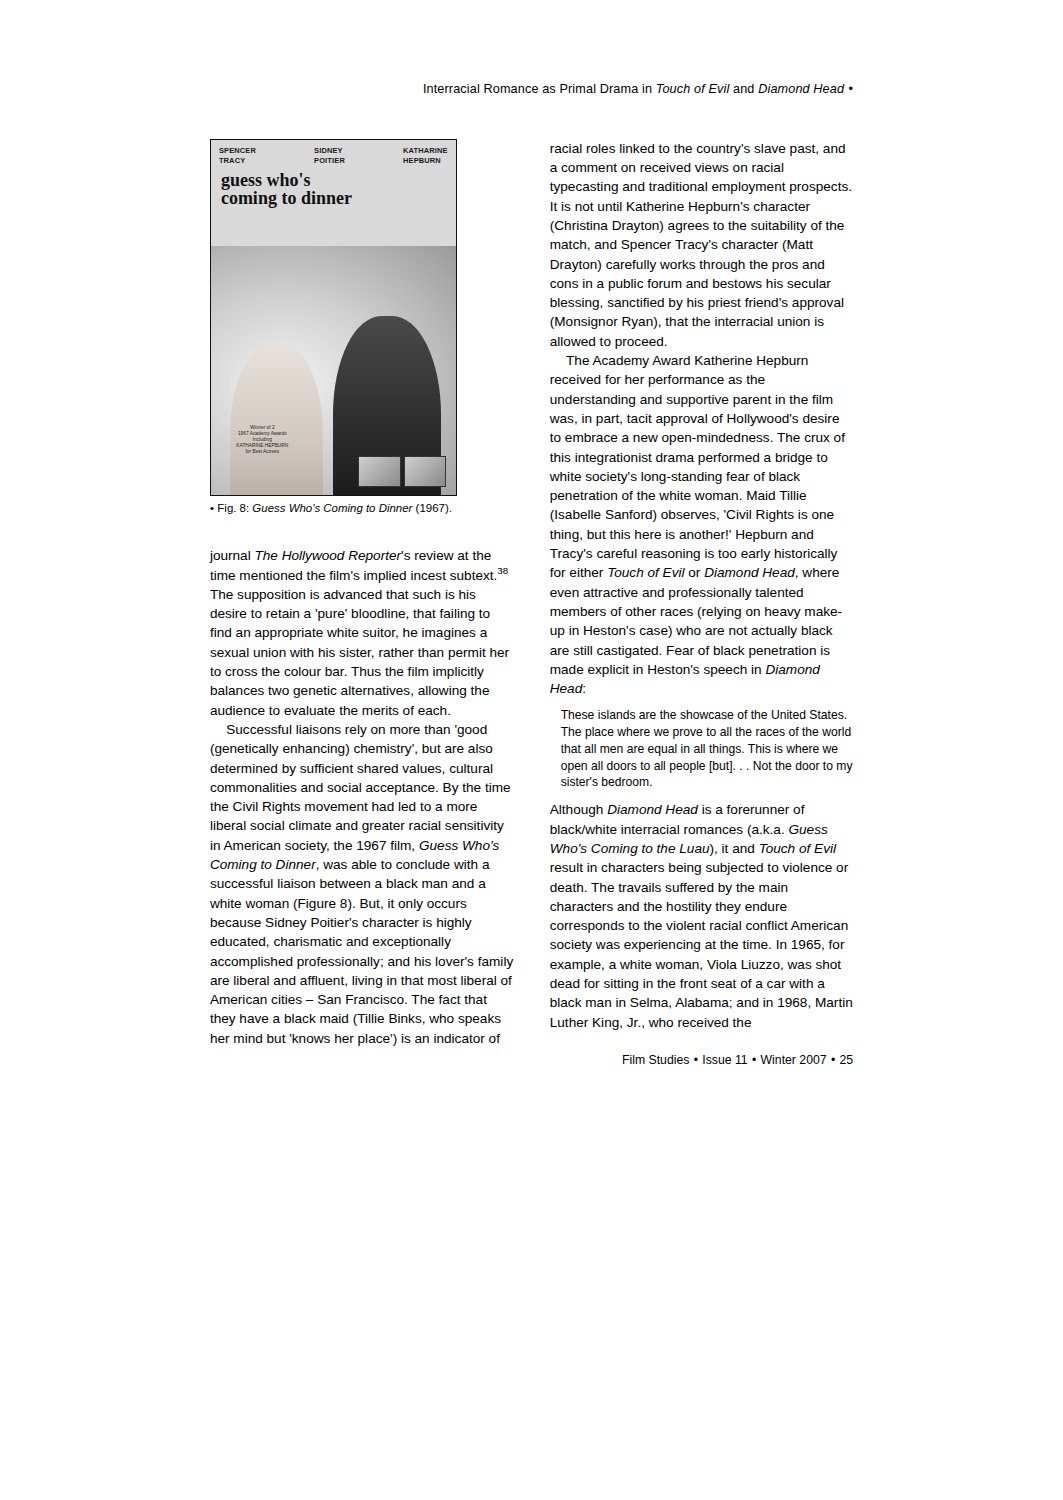Interracial Romance as Primal Drama in Touch of Evil and Diamond Head•
SPENCER
TRACY SIDNEY
POITIER KATHARINE
HEPBURN
guess who's
coming to dinner
Winner of 2
1967 Academy Awards
Including
KATHARINE HEPBURN
for Best Actress
•Fig. 8: Guess Who's Coming to Dinner (1967).
journal The Hollywood Reporter's review at the time mentioned the film's implied incest subtext.38 The supposition is advanced that such is his desire to retain a 'pure' bloodline, that failing to find an appropriate white suitor, he imagines a sexual union with his sister, rather than permit her to cross the colour bar. Thus the film implicitly balances two genetic alternatives, allowing the audience to evaluate the merits of each.
Successful liaisons rely on more than 'good (genetically enhancing) chemistry', but are also determined by sufficient shared values, cultural commonalities and social acceptance. By the time the Civil Rights movement had led to a more liberal social climate and greater racial sensitivity in American society, the 1967 film, Guess Who's Coming to Dinner, was able to conclude with a successful liaison between a black man and a white woman (Figure 8). But, it only occurs because Sidney Poitier's character is highly educated, charismatic and exceptionally accomplished professionally; and his lover's family are liberal and affluent, living in that most liberal of American cities – San Francisco. The fact that they have a black maid (Tillie Binks, who speaks her mind but 'knows her place') is an indicator of racial roles linked to the country's slave past, and a comment on received views on racial typecasting and traditional employment prospects. It is not until Katherine Hepburn's character (Christina Drayton) agrees to the suitability of the match, and Spencer Tracy's character (Matt Drayton) carefully works through the pros and cons in a public forum and bestows his secular blessing, sanctified by his priest friend's approval (Monsignor Ryan), that the interracial union is allowed to proceed.
The Academy Award Katherine Hepburn received for her performance as the understanding and supportive parent in the film was, in part, tacit approval of Hollywood's desire to embrace a new open-mindedness. The crux of this integrationist drama performed a bridge to white society's long-standing fear of black penetration of the white woman. Maid Tillie (Isabelle Sanford) observes, 'Civil Rights is one thing, but this here is another!' Hepburn and Tracy's careful reasoning is too early historically for either Touch of Evil or Diamond Head, where even attractive and professionally talented members of other races (relying on heavy make-up in Heston's case) who are not actually black are still castigated. Fear of black penetration is made explicit in Heston's speech in Diamond Head:
These islands are the showcase of the United States. The place where we prove to all the races of the world that all men are equal in all things. This is where we open all doors to all people [but]. . . Not the door to my sister's bedroom.
Although Diamond Head is a forerunner of black/white interracial romances (a.k.a. Guess Who's Coming to the Luau), it and Touch of Evil result in characters being subjected to violence or death. The travails suffered by the main characters and the hostility they endure corresponds to the violent racial conflict American society was experiencing at the time. In 1965, for example, a white woman, Viola Liuzzo, was shot dead for sitting in the front seat of a car with a black man in Selma, Alabama; and in 1968, Martin Luther King, Jr., who received the
Film Studies•Issue 11•Winter 2007•25